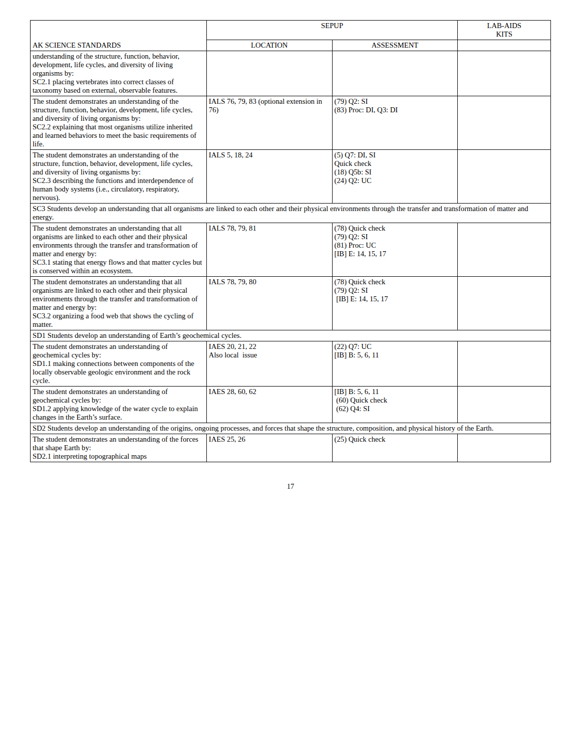| AK SCIENCE STANDARDS | SEPUP | LAB-AIDS KITS |
| --- | --- | --- |
| LOCATION | ASSESSMENT | |
| understanding of the structure, function, behavior, development, life cycles, and diversity of living organisms by: SC2.1 placing vertebrates into correct classes of taxonomy based on external, observable features. | | | |
| The student demonstrates an understanding of the structure, function, behavior, development, life cycles, and diversity of living organisms by: SC2.2 explaining that most organisms utilize inherited and learned behaviors to meet the basic requirements of life. | IALS 76, 79, 83 (optional extension in 76) | (79) Q2: SI (83) Proc: DI, Q3: DI | |
| The student demonstrates an understanding of the structure, function, behavior, development, life cycles, and diversity of living organisms by: SC2.3 describing the functions and interdependence of human body systems (i.e., circulatory, respiratory, nervous). | IALS 5, 18, 24 | (5) Q7: DI, SI Quick check (18) Q5b: SI (24) Q2: UC | |
| SC3 Students develop an understanding that all organisms are linked to each other and their physical environments through the transfer and transformation of matter and energy. |
| The student demonstrates an understanding that all organisms are linked to each other and their physical environments through the transfer and transformation of matter and energy by: SC3.1 stating that energy flows and that matter cycles but is conserved within an ecosystem. | IALS 78, 79, 81 | (78) Quick check (79) Q2: SI (81) Proc: UC [IB] E: 14, 15, 17 | |
| The student demonstrates an understanding that all organisms are linked to each other and their physical environments through the transfer and transformation of matter and energy by: SC3.2 organizing a food web that shows the cycling of matter. | IALS 78, 79, 80 | (78) Quick check (79) Q2: SI [IB] E: 14, 15, 17 | |
| SD1 Students develop an understanding of Earth’s geochemical cycles. |
| The student demonstrates an understanding of geochemical cycles by: SD1.1 making connections between components of the locally observable geologic environment and the rock cycle. | IAES 20, 21, 22 Also local issue | (22) Q7: UC [IB] B: 5, 6, 11 | |
| The student demonstrates an understanding of geochemical cycles by: SD1.2 applying knowledge of the water cycle to explain changes in the Earth’s surface. | IAES 28, 60, 62 | [IB] B: 5, 6, 11 (60) Quick check (62) Q4: SI | |
| SD2 Students develop an understanding of the origins, ongoing processes, and forces that shape the structure, composition, and physical history of the Earth. |
| The student demonstrates an understanding of the forces that shape Earth by: SD2.1 interpreting topographical maps | IAES 25, 26 | (25) Quick check | |
17